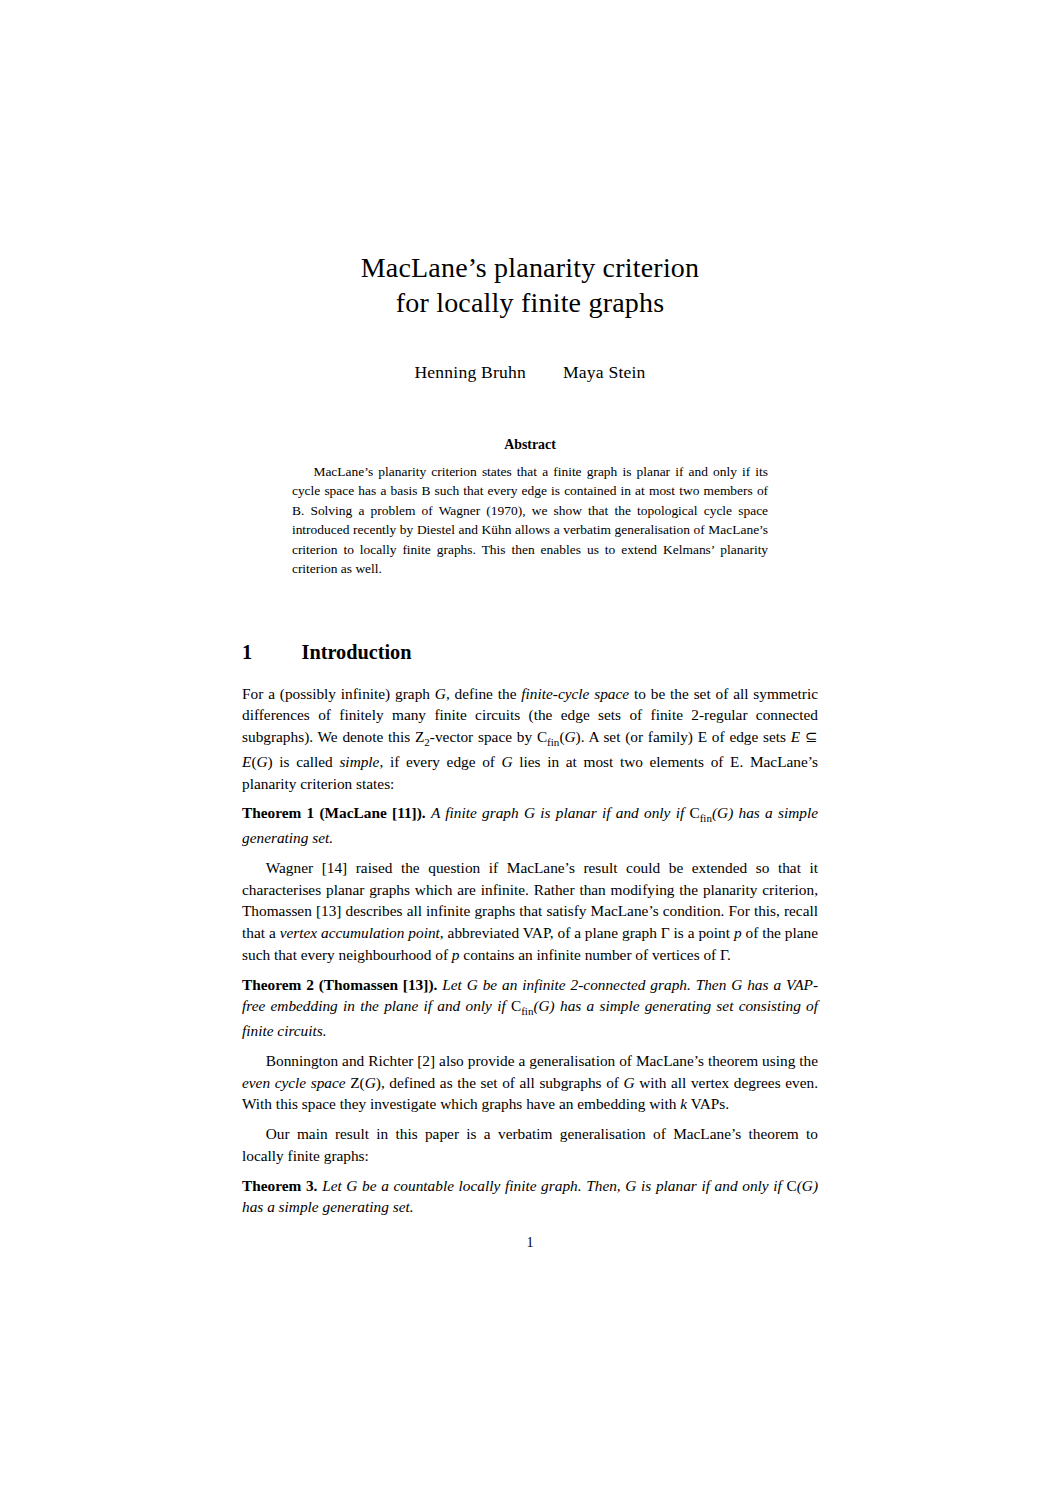MacLane’s planarity criterion
for locally finite graphs
Henning Bruhn Maya Stein
Abstract
MacLane’s planarity criterion states that a finite graph is planar if and only if its cycle space has a basis B such that every edge is contained in at most two members of B. Solving a problem of Wagner (1970), we show that the topological cycle space introduced recently by Diestel and Kühn allows a verbatim generalisation of MacLane’s criterion to locally finite graphs. This then enables us to extend Kelmans’ planarity criterion as well.
1 Introduction
For a (possibly infinite) graph G, define the finite-cycle space to be the set of all symmetric differences of finitely many finite circuits (the edge sets of finite 2-regular connected subgraphs). We denote this Z2-vector space by Cfin(G). A set (or family) E of edge sets E ⊆ E(G) is called simple, if every edge of G lies in at most two elements of E. MacLane’s planarity criterion states:
Theorem 1 (MacLane [11]). A finite graph G is planar if and only if Cfin(G) has a simple generating set.
Wagner [14] raised the question if MacLane’s result could be extended so that it characterises planar graphs which are infinite. Rather than modifying the planarity criterion, Thomassen [13] describes all infinite graphs that satisfy MacLane’s condition. For this, recall that a vertex accumulation point, abbreviated VAP, of a plane graph Γ is a point p of the plane such that every neighbourhood of p contains an infinite number of vertices of Γ.
Theorem 2 (Thomassen [13]). Let G be an infinite 2-connected graph. Then G has a VAP-free embedding in the plane if and only if Cfin(G) has a simple generating set consisting of finite circuits.
Bonnington and Richter [2] also provide a generalisation of MacLane’s theorem using the even cycle space Z(G), defined as the set of all subgraphs of G with all vertex degrees even. With this space they investigate which graphs have an embedding with k VAPs.
Our main result in this paper is a verbatim generalisation of MacLane’s theorem to locally finite graphs:
Theorem 3. Let G be a countable locally finite graph. Then, G is planar if and only if C(G) has a simple generating set.
1